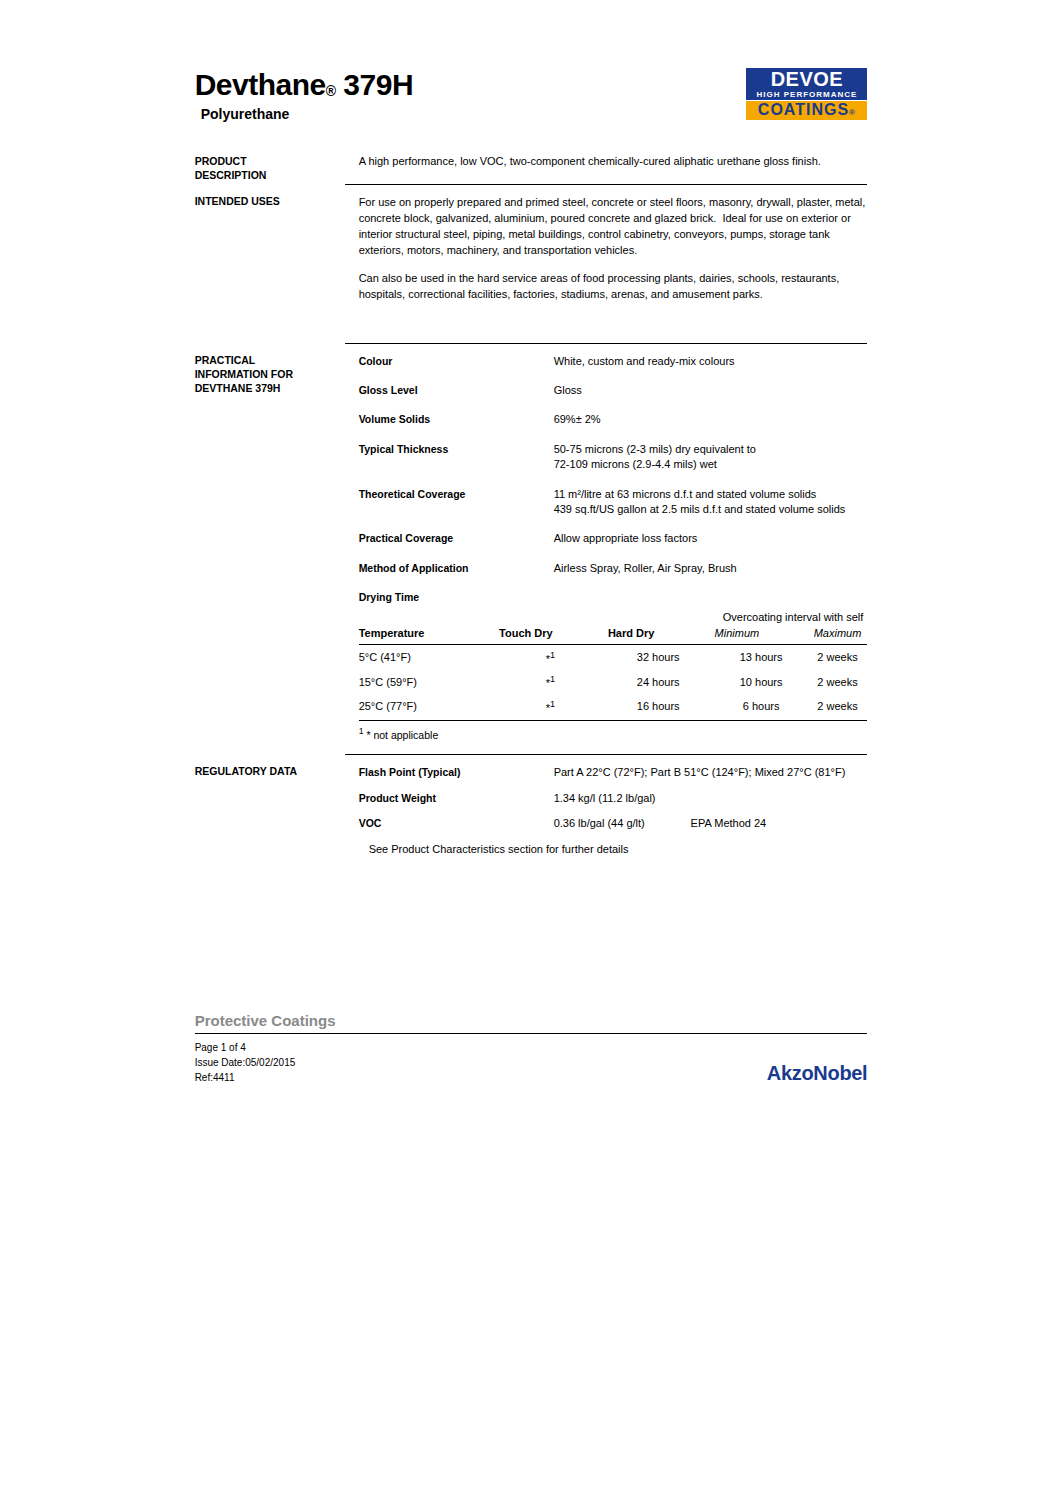Devthane® 379H
Polyurethane
DEVOE HIGH PERFORMANCE COATINGS®
PRODUCT
DESCRIPTION
A high performance, low VOC, two-component chemically-cured aliphatic urethane gloss finish.
INTENDED USES
For use on properly prepared and primed steel, concrete or steel floors, masonry, drywall, plaster, metal, concrete block, galvanized, aluminium, poured concrete and glazed brick. Ideal for use on exterior or interior structural steel, piping, metal buildings, control cabinetry, conveyors, pumps, storage tank exteriors, motors, machinery, and transportation vehicles.
Can also be used in the hard service areas of food processing plants, dairies, schools, restaurants, hospitals, correctional facilities, factories, stadiums, arenas, and amusement parks.
PRACTICAL
INFORMATION FOR
DEVTHANE 379H
| Colour | White, custom and ready-mix colours |
| Gloss Level | Gloss |
| Volume Solids | 69%± 2% |
| Typical Thickness | 50-75 microns (2-3 mils) dry equivalent to 72-109 microns (2.9-4.4 mils) wet |
| Theoretical Coverage | 11 m²/litre at 63 microns d.f.t and stated volume solids 439 sq.ft/US gallon at 2.5 mils d.f.t and stated volume solids |
| Practical Coverage | Allow appropriate loss factors |
| Method of Application | Airless Spray, Roller, Air Spray, Brush |
| Drying Time | |
Overcoating interval with self
| Temperature | Touch Dry | Hard Dry | Minimum | Maximum |
| --- | --- | --- | --- | --- |
| 5°C (41°F) | * 1 | 32 hours | 13 hours | 2 weeks |
| 15°C (59°F) | * 1 | 24 hours | 10 hours | 2 weeks |
| 25°C (77°F) | * 1 | 16 hours | 6 hours | 2 weeks |
1 * not applicable
REGULATORY DATA
| Flash Point (Typical) | Part A 22°C (72°F); Part B 51°C (124°F); Mixed 27°C (81°F) |
| Product Weight | 1.34 kg/l (11.2 lb/gal) |
| VOC | 0.36 lb/gal (44 g/lt) EPA Method 24 |
See Product Characteristics section for further details
Protective Coatings
Page 1 of 4
Issue Date:05/02/2015
Ref:4411
AkzoNobel